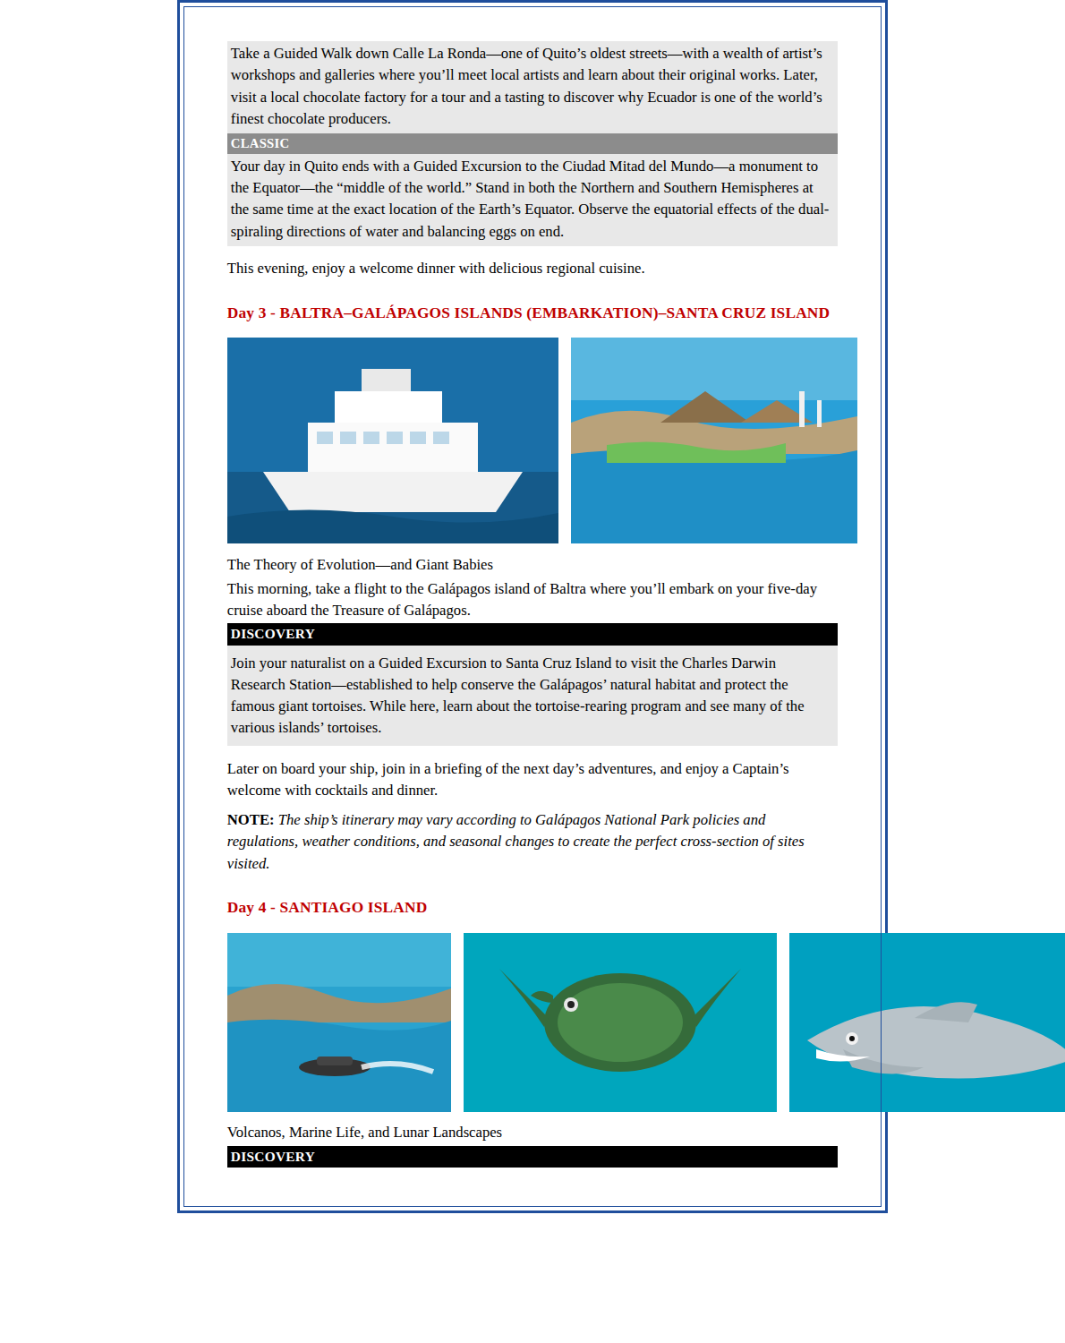Take a Guided Walk down Calle La Ronda—one of Quito’s oldest streets—with a wealth of artist’s workshops and galleries where you’ll meet local artists and learn about their original works. Later, visit a local chocolate factory for a tour and a tasting to discover why Ecuador is one of the world’s finest chocolate producers.
CLASSIC
Your day in Quito ends with a Guided Excursion to the Ciudad Mitad del Mundo—a monument to the Equator—the “middle of the world.” Stand in both the Northern and Southern Hemispheres at the same time at the exact location of the Earth’s Equator. Observe the equatorial effects of the dual-spiraling directions of water and balancing eggs on end.
This evening, enjoy a welcome dinner with delicious regional cuisine.
Day 3 - BALTRA–GALÁPAGOS ISLANDS (EMBARKATION)–SANTA CRUZ ISLAND
The Theory of Evolution—and Giant Babies
This morning, take a flight to the Galápagos island of Baltra where you’ll embark on your five-day cruise aboard the Treasure of Galápagos.
DISCOVERY
Join your naturalist on a Guided Excursion to Santa Cruz Island to visit the Charles Darwin Research Station—established to help conserve the Galápagos’ natural habitat and protect the famous giant tortoises. While here, learn about the tortoise-rearing program and see many of the various islands’ tortoises.
Later on board your ship, join in a briefing of the next day’s adventures, and enjoy a Captain’s welcome with cocktails and dinner.
NOTE: The ship’s itinerary may vary according to Galápagos National Park policies and regulations, weather conditions, and seasonal changes to create the perfect cross-section of sites visited.
Day 4 - SANTIAGO ISLAND
Volcanos, Marine Life, and Lunar Landscapes
DISCOVERY